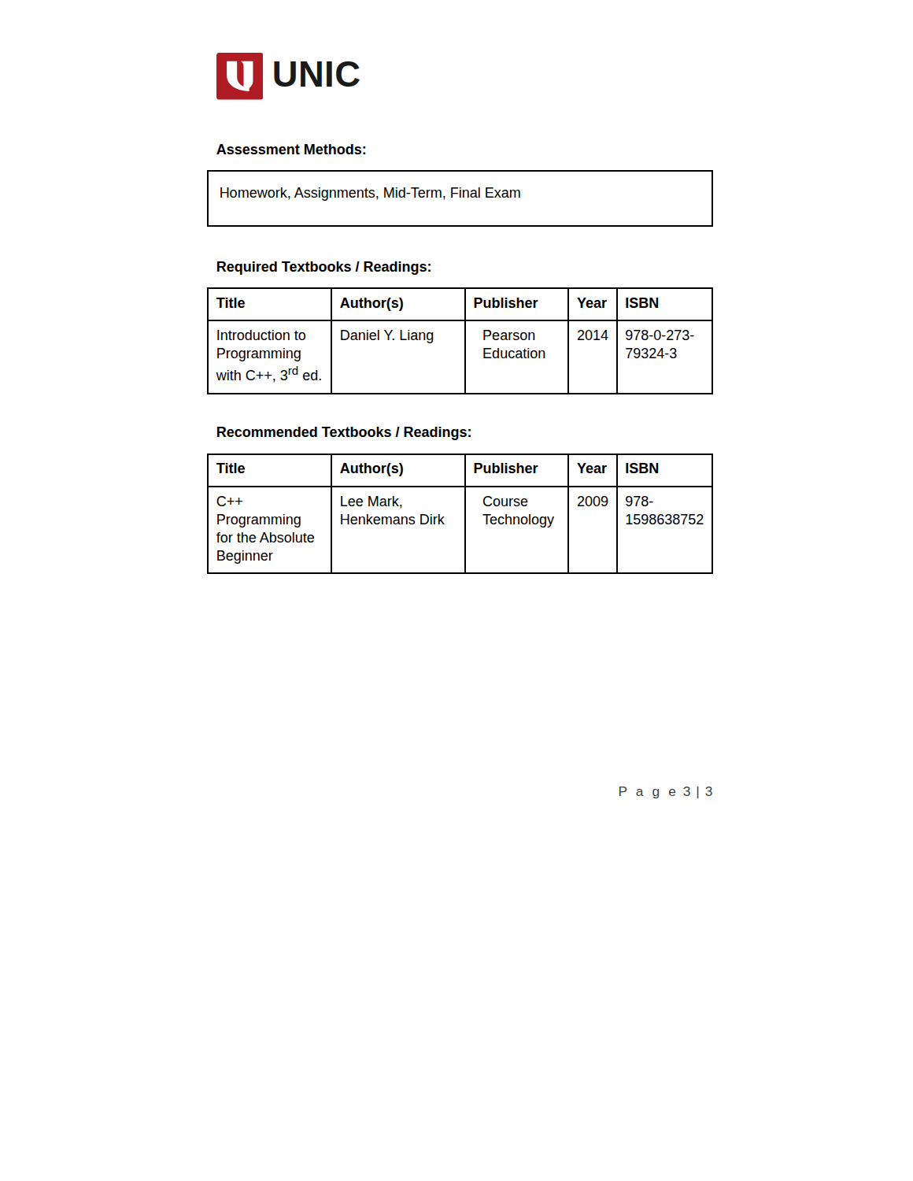UNIC
Assessment Methods:
Homework, Assignments, Mid-Term, Final Exam
Required Textbooks / Readings:
| Title | Author(s) | Publisher | Year | ISBN |
| --- | --- | --- | --- | --- |
| Introduction to Programming with C++, 3 rd ed. | Daniel Y. Liang | Pearson Education | 2014 | 978-0-273-79324-3 |
Recommended Textbooks / Readings:
| Title | Author(s) | Publisher | Year | ISBN |
| --- | --- | --- | --- | --- |
| C++ Programming for the Absolute Beginner | Lee Mark, Henkemans Dirk | Course Technology | 2009 | 978-1598638752 |
P a g e 3 | 3